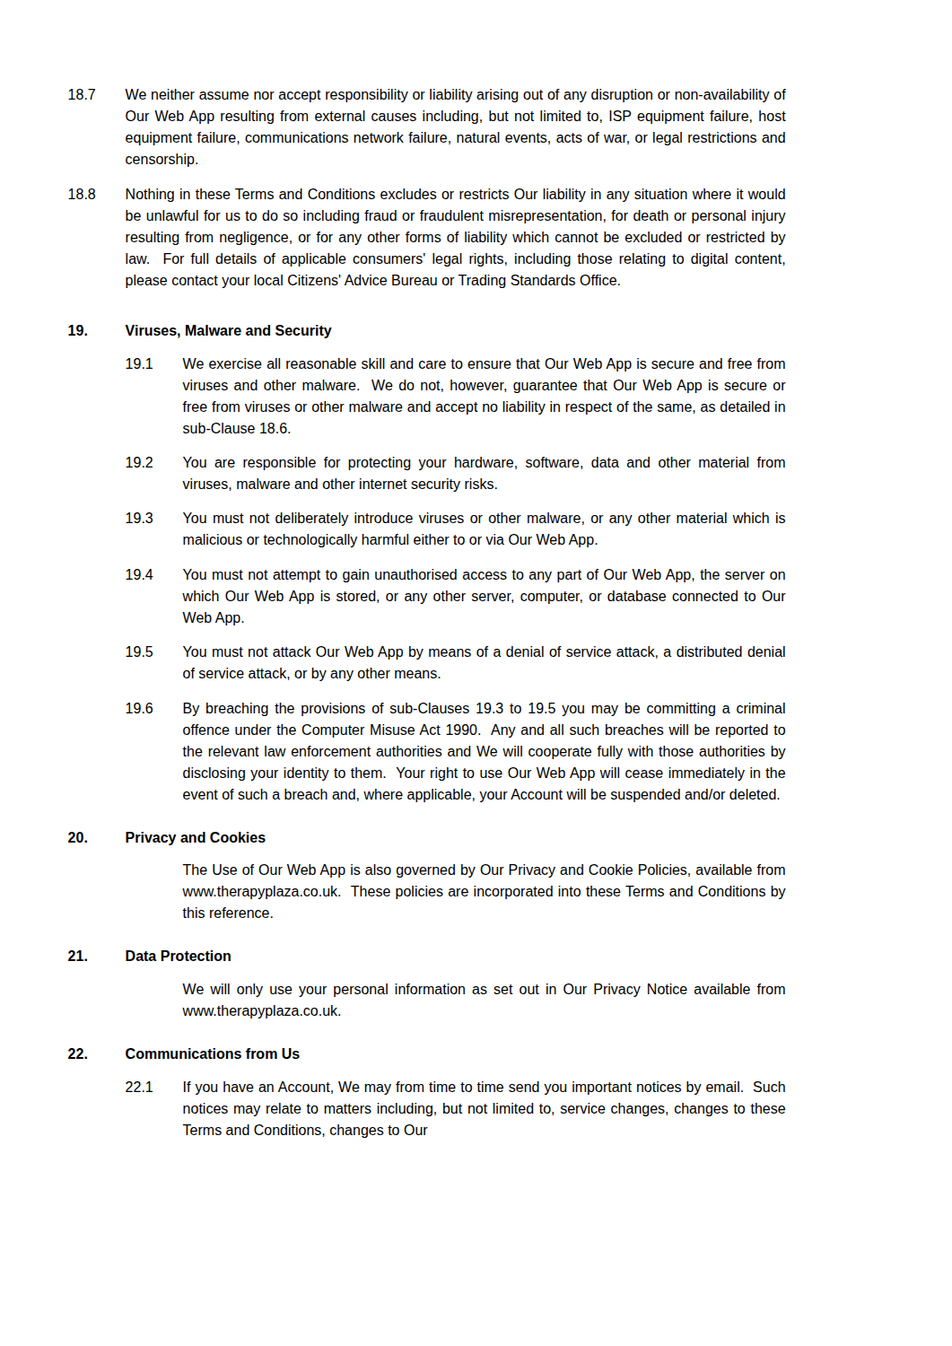18.7 We neither assume nor accept responsibility or liability arising out of any disruption or non-availability of Our Web App resulting from external causes including, but not limited to, ISP equipment failure, host equipment failure, communications network failure, natural events, acts of war, or legal restrictions and censorship.
18.8 Nothing in these Terms and Conditions excludes or restricts Our liability in any situation where it would be unlawful for us to do so including fraud or fraudulent misrepresentation, for death or personal injury resulting from negligence, or for any other forms of liability which cannot be excluded or restricted by law. For full details of applicable consumers' legal rights, including those relating to digital content, please contact your local Citizens' Advice Bureau or Trading Standards Office.
19.
Viruses, Malware and Security
19.1 We exercise all reasonable skill and care to ensure that Our Web App is secure and free from viruses and other malware. We do not, however, guarantee that Our Web App is secure or free from viruses or other malware and accept no liability in respect of the same, as detailed in sub-Clause 18.6.
19.2 You are responsible for protecting your hardware, software, data and other material from viruses, malware and other internet security risks.
19.3 You must not deliberately introduce viruses or other malware, or any other material which is malicious or technologically harmful either to or via Our Web App.
19.4 You must not attempt to gain unauthorised access to any part of Our Web App, the server on which Our Web App is stored, or any other server, computer, or database connected to Our Web App.
19.5 You must not attack Our Web App by means of a denial of service attack, a distributed denial of service attack, or by any other means.
19.6 By breaching the provisions of sub-Clauses 19.3 to 19.5 you may be committing a criminal offence under the Computer Misuse Act 1990. Any and all such breaches will be reported to the relevant law enforcement authorities and We will cooperate fully with those authorities by disclosing your identity to them. Your right to use Our Web App will cease immediately in the event of such a breach and, where applicable, your Account will be suspended and/or deleted.
20.
Privacy and Cookies
The Use of Our Web App is also governed by Our Privacy and Cookie Policies, available from www.therapyplaza.co.uk. These policies are incorporated into these Terms and Conditions by this reference.
21.
Data Protection
We will only use your personal information as set out in Our Privacy Notice available from www.therapyplaza.co.uk.
22.
Communications from Us
22.1 If you have an Account, We may from time to time send you important notices by email. Such notices may relate to matters including, but not limited to, service changes, changes to these Terms and Conditions, changes to Our